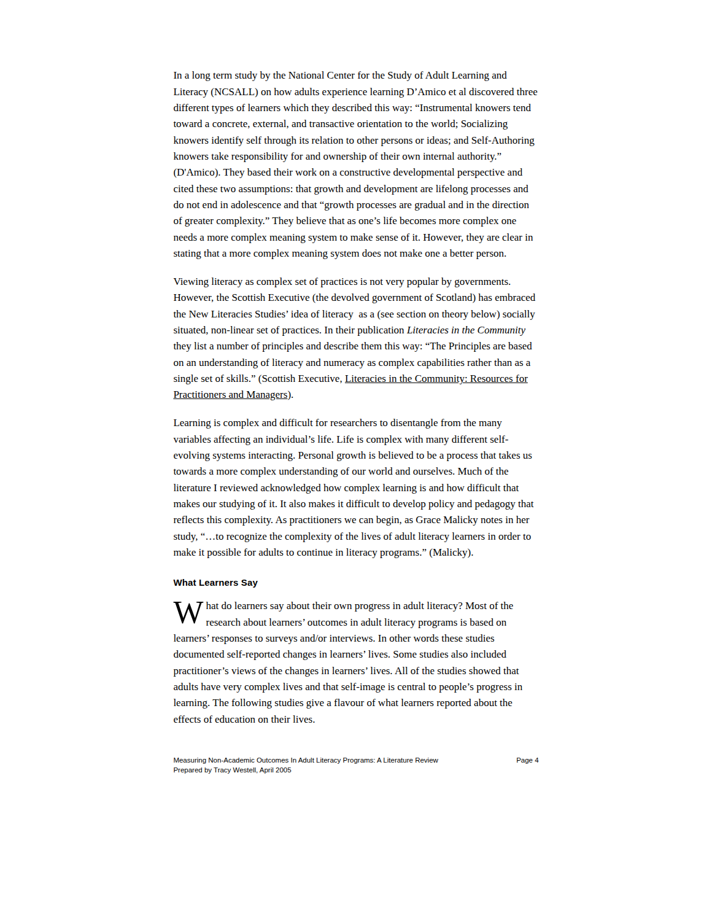In a long term study by the National Center for the Study of Adult Learning and Literacy (NCSALL) on how adults experience learning D’Amico et al discovered three different types of learners which they described this way: “Instrumental knowers tend toward a concrete, external, and transactive orientation to the world; Socializing knowers identify self through its relation to other persons or ideas; and Self-Authoring knowers take responsibility for and ownership of their own internal authority.” (D'Amico). They based their work on a constructive developmental perspective and cited these two assumptions: that growth and development are lifelong processes and do not end in adolescence and that “growth processes are gradual and in the direction of greater complexity.” They believe that as one’s life becomes more complex one needs a more complex meaning system to make sense of it. However, they are clear in stating that a more complex meaning system does not make one a better person.
Viewing literacy as complex set of practices is not very popular by governments. However, the Scottish Executive (the devolved government of Scotland) has embraced the New Literacies Studies’ idea of literacy as a (see section on theory below) socially situated, non-linear set of practices. In their publication Literacies in the Community they list a number of principles and describe them this way: “The Principles are based on an understanding of literacy and numeracy as complex capabilities rather than as a single set of skills.” (Scottish Executive, Literacies in the Community: Resources for Practitioners and Managers).
Learning is complex and difficult for researchers to disentangle from the many variables affecting an individual’s life. Life is complex with many different self-evolving systems interacting. Personal growth is believed to be a process that takes us towards a more complex understanding of our world and ourselves. Much of the literature I reviewed acknowledged how complex learning is and how difficult that makes our studying of it. It also makes it difficult to develop policy and pedagogy that reflects this complexity. As practitioners we can begin, as Grace Malicky notes in her study, “…to recognize the complexity of the lives of adult literacy learners in order to make it possible for adults to continue in literacy programs.” (Malicky).
What Learners Say
What do learners say about their own progress in adult literacy? Most of the research about learners’ outcomes in adult literacy programs is based on learners’ responses to surveys and/or interviews. In other words these studies documented self-reported changes in learners’ lives. Some studies also included practitioner’s views of the changes in learners’ lives. All of the studies showed that adults have very complex lives and that self-image is central to people’s progress in learning. The following studies give a flavour of what learners reported about the effects of education on their lives.
Measuring Non-Academic Outcomes In Adult Literacy Programs: A Literature Review
Prepared by Tracy Westell, April 2005
Page 4